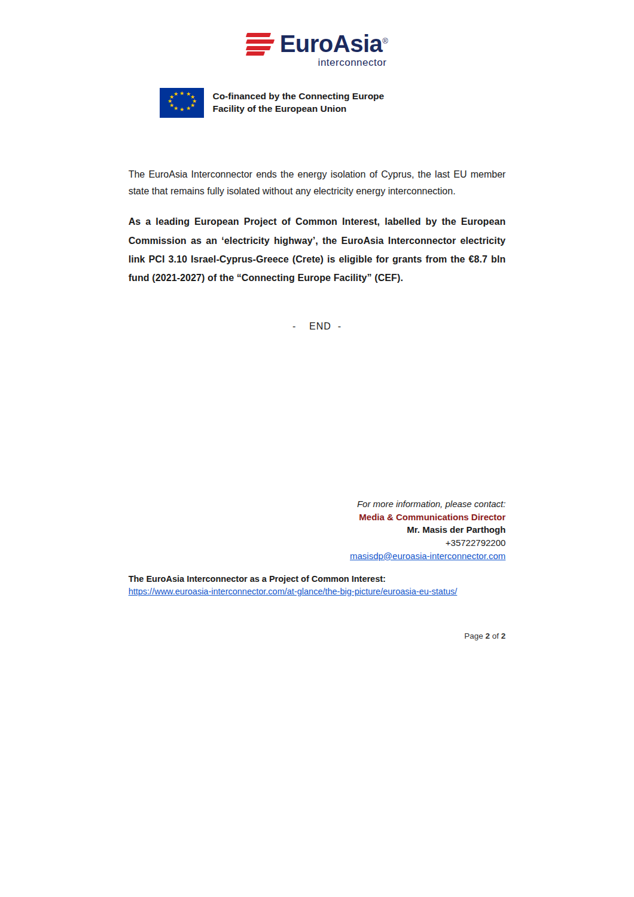EuroAsia®
interconnector
★ ★ ★ ★ ★ ★ ★ ★ ★ ★ ★ ★
Co-financed by the Connecting Europe
Facility of the European Union
The EuroAsia Interconnector ends the energy isolation of Cyprus, the last EU member state that remains fully isolated without any electricity energy interconnection.
As a leading European Project of Common Interest, labelled by the European Commission as an ‘electricity highway’, the EuroAsia Interconnector electricity link PCI 3.10 Israel-Cyprus-Greece (Crete) is eligible for grants from the €8.7 bln fund (2021-2027) of the “Connecting Europe Facility” (CEF).
- END -
For more information, please contact:
Media & Communications Director
Mr. Masis der Parthogh
+35722792200
masisdp@euroasia-interconnector.com
The EuroAsia Interconnector as a Project of Common Interest:
https://www.euroasia-interconnector.com/at-glance/the-big-picture/euroasia-eu-status/
Page 2 of 2